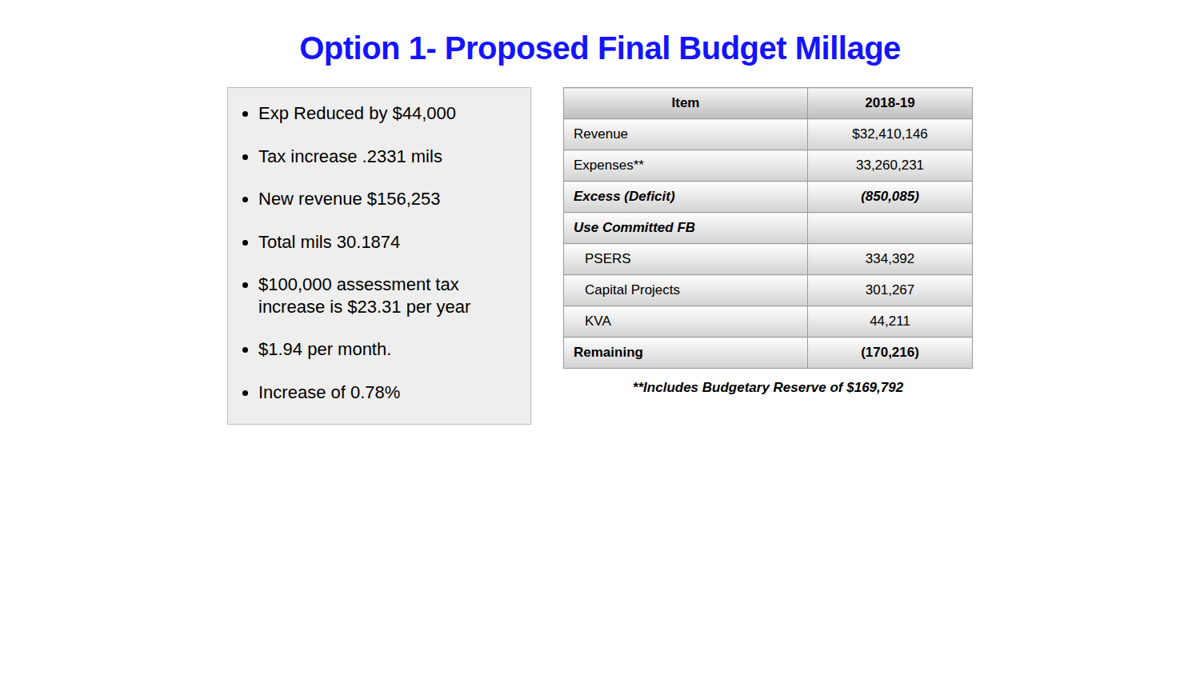Option 1- Proposed Final Budget Millage
Exp Reduced by $44,000
Tax increase .2331 mils
New revenue $156,253
Total mils 30.1874
$100,000 assessment tax increase is $23.31 per year
$1.94 per month.
Increase of 0.78%
| Item | 2018-19 |
| --- | --- |
| Revenue | $32,410,146 |
| Expenses** | 33,260,231 |
| Excess (Deficit) | (850,085) |
| Use Committed FB | |
| PSERS | 334,392 |
| Capital Projects | 301,267 |
| KVA | 44,211 |
| Remaining | (170,216) |
**Includes Budgetary Reserve of $169,792